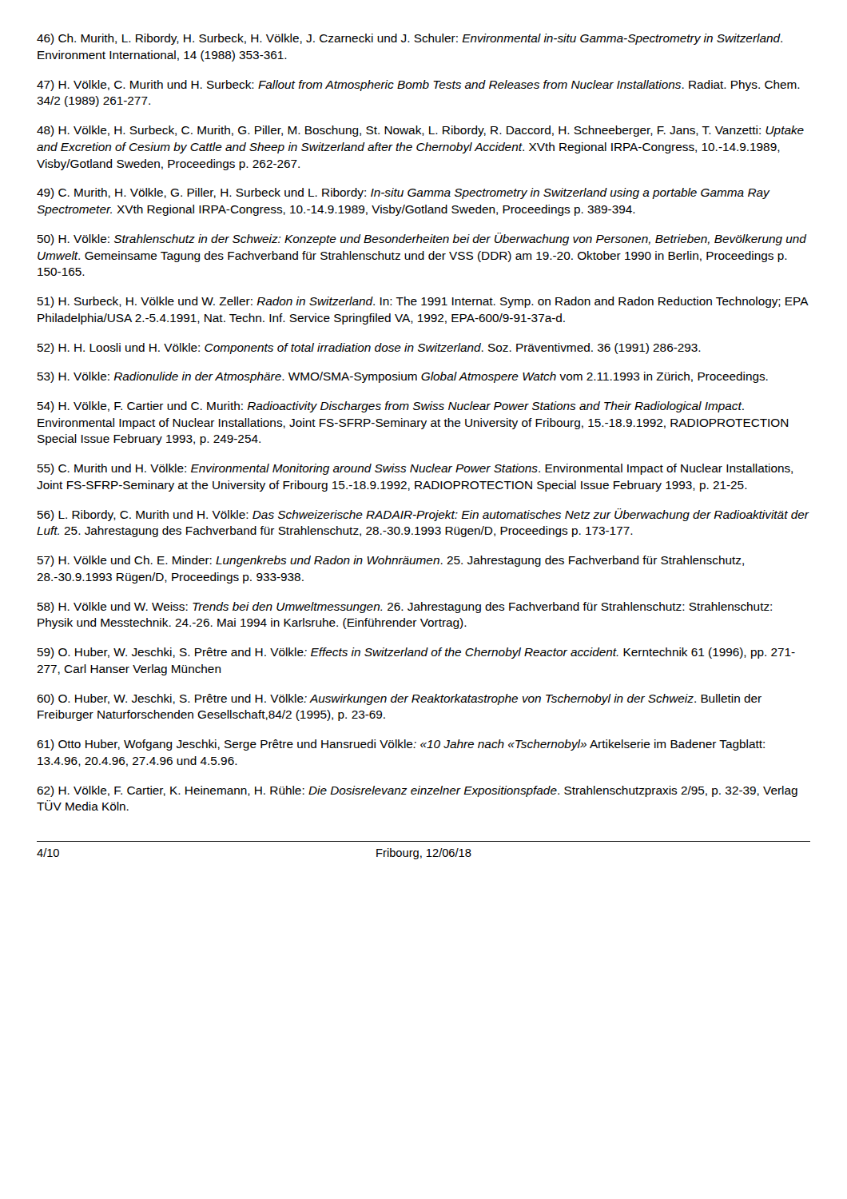46) Ch. Murith, L. Ribordy, H. Surbeck, H. Völkle, J. Czarnecki und J. Schuler: Environmental in-situ Gamma-Spectrometry in Switzerland. Environment International, 14 (1988) 353-361.
47) H. Völkle, C. Murith und H. Surbeck: Fallout from Atmospheric Bomb Tests and Releases from Nuclear Installations. Radiat. Phys. Chem. 34/2 (1989) 261-277.
48) H. Völkle, H. Surbeck, C. Murith, G. Piller, M. Boschung, St. Nowak, L. Ribordy, R. Daccord, H. Schneeberger, F. Jans, T. Vanzetti: Uptake and Excretion of Cesium by Cattle and Sheep in Switzerland after the Chernobyl Accident. XVth Regional IRPA-Congress, 10.-14.9.1989, Visby/Gotland Sweden, Proceedings p. 262-267.
49) C. Murith, H. Völkle, G. Piller, H. Surbeck und L. Ribordy: In-situ Gamma Spectrometry in Switzerland using a portable Gamma Ray Spectrometer. XVth Regional IRPA-Congress, 10.-14.9.1989, Visby/Gotland Sweden, Proceedings p. 389-394.
50) H. Völkle: Strahlenschutz in der Schweiz: Konzepte und Besonderheiten bei der Überwachung von Personen, Betrieben, Bevölkerung und Umwelt. Gemeinsame Tagung des Fachverband für Strahlenschutz und der VSS (DDR) am 19.-20. Oktober 1990 in Berlin, Proceedings p. 150-165.
51) H. Surbeck, H. Völkle und W. Zeller: Radon in Switzerland. In: The 1991 Internat. Symp. on Radon and Radon Reduction Technology; EPA Philadelphia/USA 2.-5.4.1991, Nat. Techn. Inf. Service Springfiled VA, 1992, EPA-600/9-91-37a-d.
52) H. H. Loosli und H. Völkle: Components of total irradiation dose in Switzerland. Soz. Präventivmed. 36 (1991) 286-293.
53) H. Völkle: Radionulide in der Atmosphäre. WMO/SMA-Symposium Global Atmospere Watch vom 2.11.1993 in Zürich, Proceedings.
54) H. Völkle, F. Cartier und C. Murith: Radioactivity Discharges from Swiss Nuclear Power Stations and Their Radiological Impact. Environmental Impact of Nuclear Installations, Joint FS-SFRP-Seminary at the University of Fribourg, 15.-18.9.1992, RADIOPROTECTION Special Issue February 1993, p. 249-254.
55) C. Murith und H. Völkle: Environmental Monitoring around Swiss Nuclear Power Stations. Environmental Impact of Nuclear Installations, Joint FS-SFRP-Seminary at the University of Fribourg 15.-18.9.1992, RADIOPROTECTION Special Issue February 1993, p. 21-25.
56) L. Ribordy, C. Murith und H. Völkle: Das Schweizerische RADAIR-Projekt: Ein automatisches Netz zur Überwachung der Radioaktivität der Luft. 25. Jahrestagung des Fachverband für Strahlenschutz, 28.-30.9.1993 Rügen/D, Proceedings p. 173-177.
57) H. Völkle und Ch. E. Minder: Lungenkrebs und Radon in Wohnräumen. 25. Jahrestagung des Fachverband für Strahlenschutz, 28.-30.9.1993 Rügen/D, Proceedings p. 933-938.
58) H. Völkle und W. Weiss: Trends bei den Umweltmessungen. 26. Jahrestagung des Fachverband für Strahlenschutz: Strahlenschutz: Physik und Messtechnik. 24.-26. Mai 1994 in Karlsruhe. (Einführender Vortrag).
59) O. Huber, W. Jeschki, S. Prêtre and H. Völkle: Effects in Switzerland of the Chernobyl Reactor accident. Kerntechnik 61 (1996), pp. 271-277, Carl Hanser Verlag München
60) O. Huber, W. Jeschki, S. Prêtre und H. Völkle: Auswirkungen der Reaktorkatastrophe von Tschernobyl in der Schweiz. Bulletin der Freiburger Naturforschenden Gesellschaft,84/2 (1995), p. 23-69.
61) Otto Huber, Wofgang Jeschki, Serge Prêtre und Hansruedi Völkle: «10 Jahre nach «Tschernobyl» Artikelserie im Badener Tagblatt: 13.4.96, 20.4.96, 27.4.96 und 4.5.96.
62) H. Völkle, F. Cartier, K. Heinemann, H. Rühle: Die Dosisrelevanz einzelner Expositionspfade. Strahlenschutzpraxis 2/95, p. 32-39, Verlag TÜV Media Köln.
4/10
Fribourg, 12/06/18